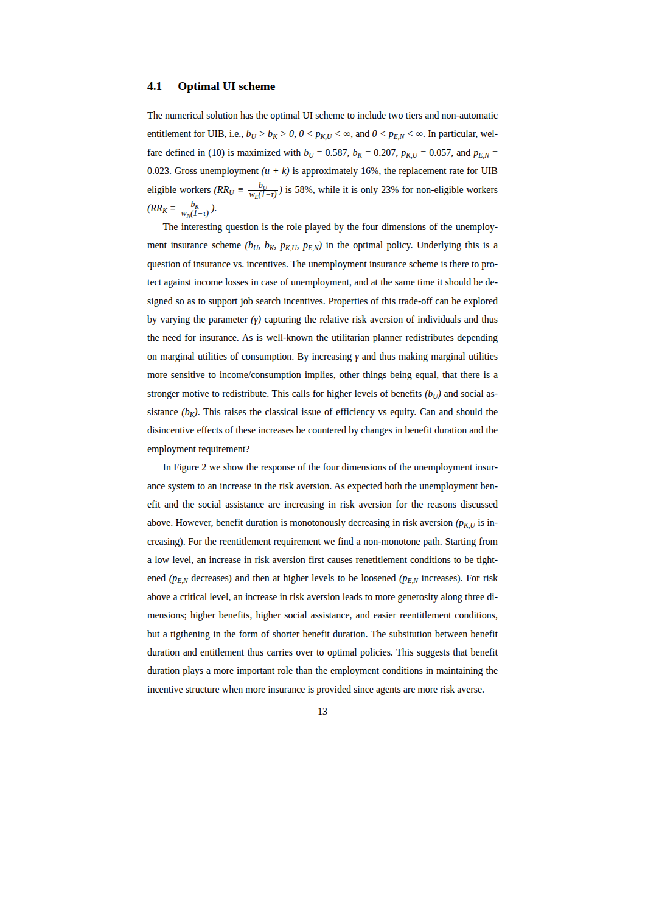4.1 Optimal UI scheme
The numerical solution has the optimal UI scheme to include two tiers and non-automatic entitlement for UIB, i.e., bU > bK > 0, 0 < pK,U < ∞, and 0 < pE,N < ∞. In particular, welfare defined in (10) is maximized with bU = 0.587, bK = 0.207, pK,U = 0.057, and pE,N = 0.023. Gross unemployment (u + k) is approximately 16%, the replacement rate for UIB eligible workers (RRU ≡ bU wE(1−τ)) is 58%, while it is only 23% for non-eligible workers (RRK ≡ bK wN(1−τ)).
The interesting question is the role played by the four dimensions of the unemployment insurance scheme (bU, bK, pK,U, pE,N) in the optimal policy. Underlying this is a question of insurance vs. incentives. The unemployment insurance scheme is there to protect against income losses in case of unemployment, and at the same time it should be designed so as to support job search incentives. Properties of this trade-off can be explored by varying the parameter (γ) capturing the relative risk aversion of individuals and thus the need for insurance. As is well-known the utilitarian planner redistributes depending on marginal utilities of consumption. By increasing γ and thus making marginal utilities more sensitive to income/consumption implies, other things being equal, that there is a stronger motive to redistribute. This calls for higher levels of benefits (bU) and social assistance (bK). This raises the classical issue of efficiency vs equity. Can and should the disincentive effects of these increases be countered by changes in benefit duration and the employment requirement?
In Figure 2 we show the response of the four dimensions of the unemployment insurance system to an increase in the risk aversion. As expected both the unemployment benefit and the social assistance are increasing in risk aversion for the reasons discussed above. However, benefit duration is monotonously decreasing in risk aversion (pK,U is increasing). For the reentitlement requirement we find a non-monotone path. Starting from a low level, an increase in risk aversion first causes renetitlement conditions to be tightened (pE,N decreases) and then at higher levels to be loosened (pE,N increases). For risk above a critical level, an increase in risk aversion leads to more generosity along three dimensions; higher benefits, higher social assistance, and easier reentitlement conditions, but a tigthening in the form of shorter benefit duration. The subsitution between benefit duration and entitlement thus carries over to optimal policies. This suggests that benefit duration plays a more important role than the employment conditions in maintaining the incentive structure when more insurance is provided since agents are more risk averse.
13